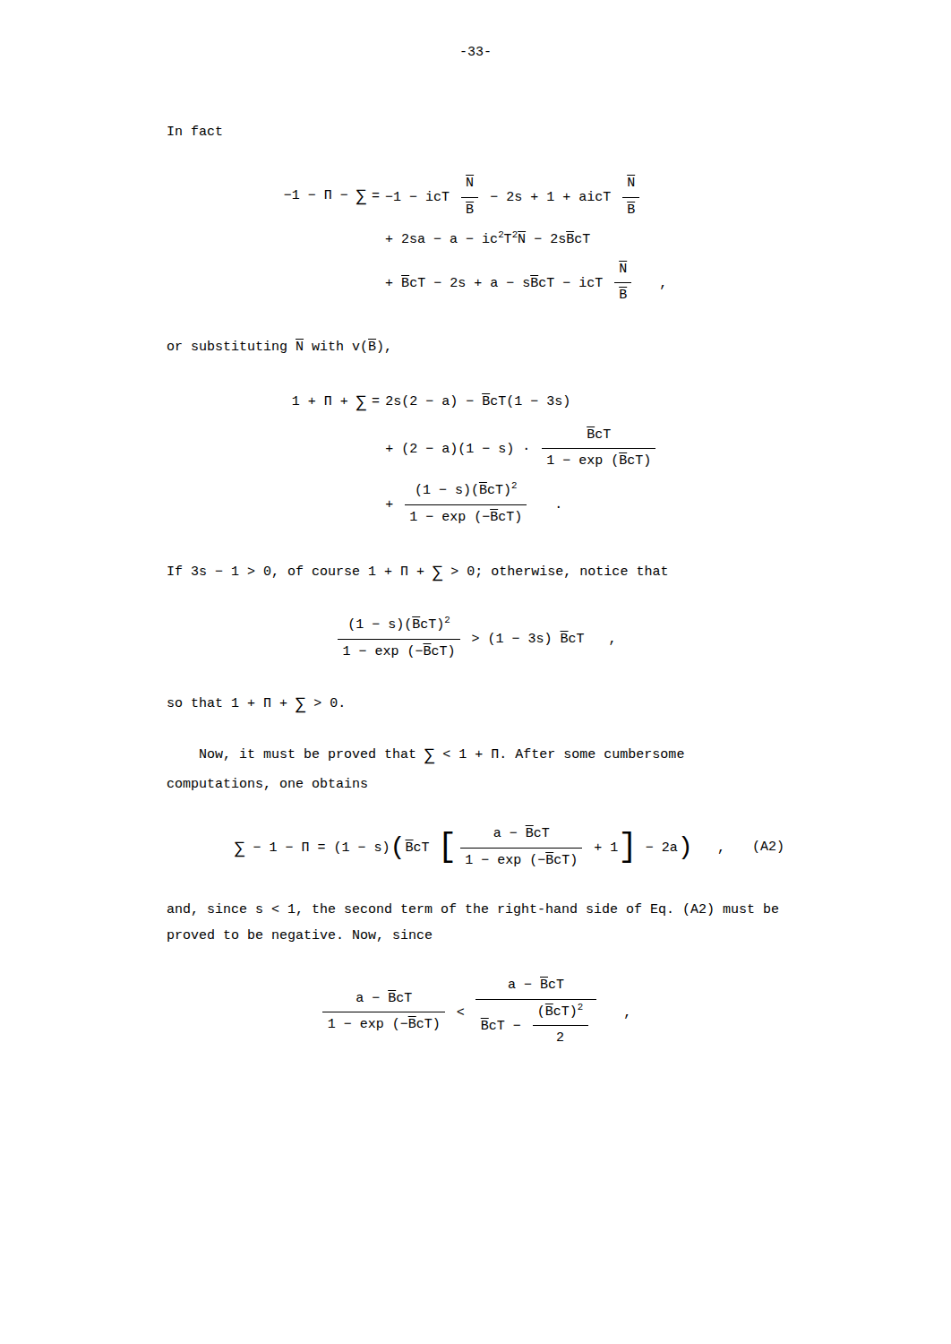-33-
In fact
| −1 − Π − ∑ | = | −1 − icT N B − 2s + 1 + aicT N B |
| | | + 2sa − a − ic 2 T 2 N − 2s B cT |
| | | + B cT − 2s + a − s B cT − icT N B , |
or substituting N with v(B),
| 1 + Π + ∑ | = | 2s(2 − a) − B cT(1 − 3s) |
| | | + (2 − a)(1 − s) · B cT 1 − exp ( B cT) |
| | | + (1 − s)( B cT) 2 1 − exp (− B cT) . |
If 3s − 1 > 0, of course 1 + Π + ∑ > 0; otherwise, notice that
(1 − s)(BcT)21 − exp (−BcT) > (1 − 3s) BcT ,
so that 1 + Π + ∑ > 0.
Now, it must be proved that ∑ < 1 + Π. After some cumbersome computations, one obtains
∑ − 1 − Π = (1 − s)(BcT [a − BcT 1 − exp (−BcT) + 1] − 2a) , (A2)
and, since s < 1, the second term of the right-hand side of Eq. (A2) must be proved to be negative. Now, since
a − BcT 1 − exp (−BcT) < a − BcT BcT − (BcT)22 ,